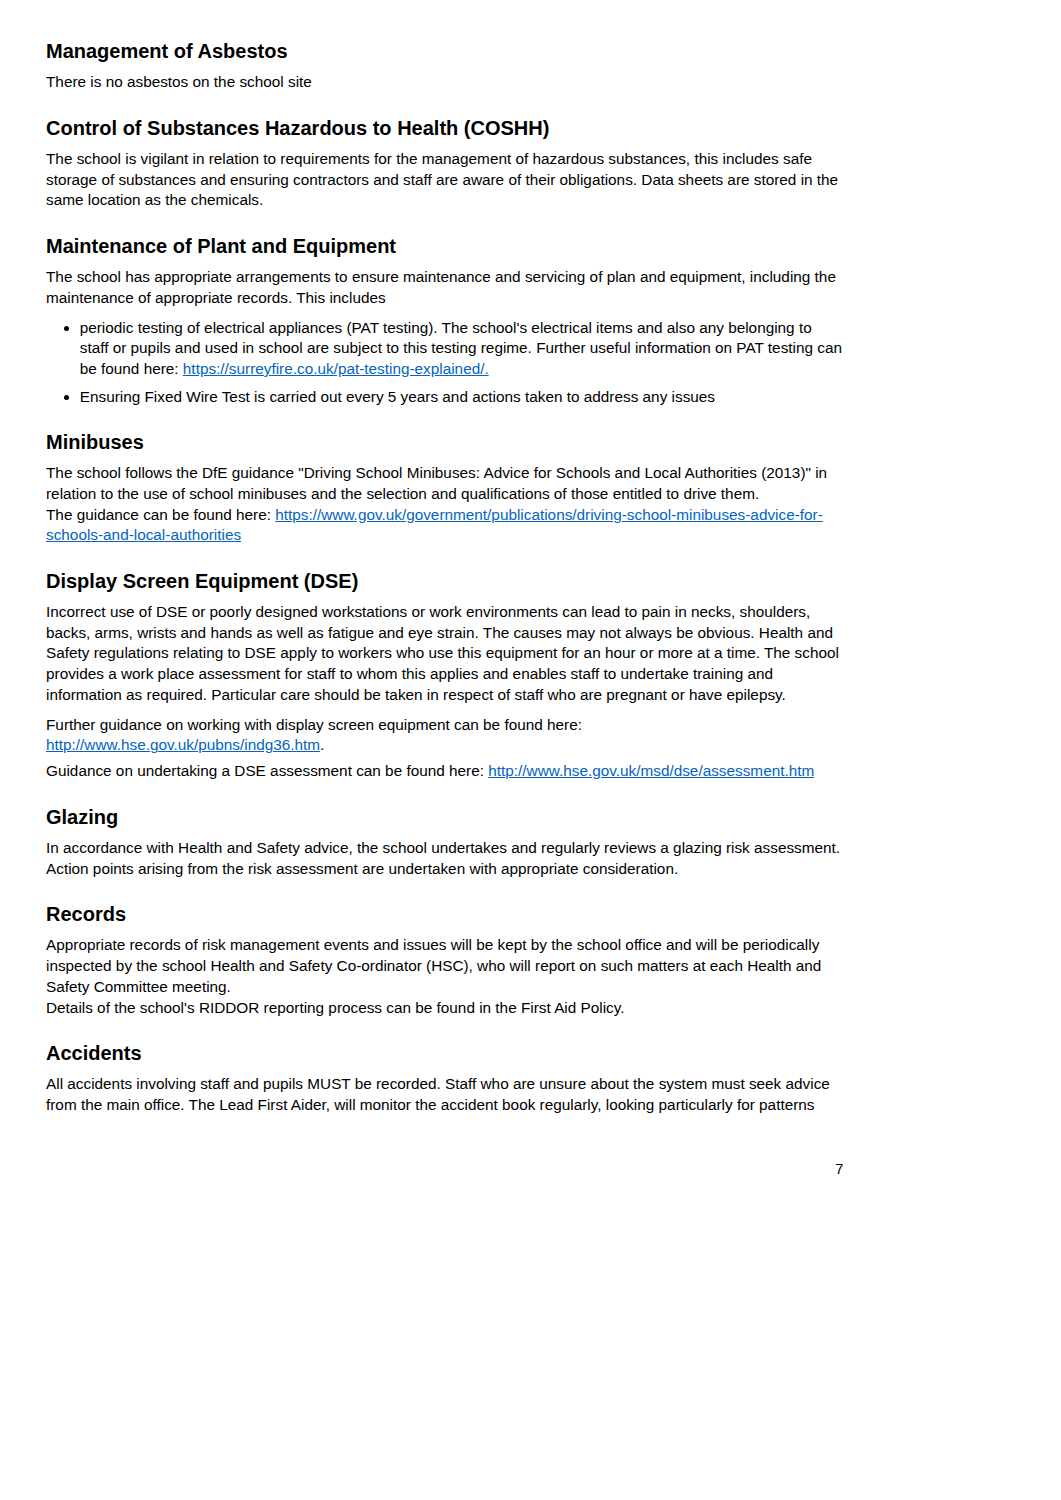Management of Asbestos
There is no asbestos on the school site
Control of Substances Hazardous to Health (COSHH)
The school is vigilant in relation to requirements for the management of hazardous substances, this includes safe storage of substances and ensuring contractors and staff are aware of their obligations. Data sheets are stored in the same location as the chemicals.
Maintenance of Plant and Equipment
The school has appropriate arrangements to ensure maintenance and servicing of plan and equipment, including the maintenance of appropriate records. This includes
periodic testing of electrical appliances (PAT testing). The school's electrical items and also any belonging to staff or pupils and used in school are subject to this testing regime. Further useful information on PAT testing can be found here: https://surreyfire.co.uk/pat-testing-explained/.
Ensuring Fixed Wire Test is carried out every 5 years and actions taken to address any issues
Minibuses
The school follows the DfE guidance "Driving School Minibuses: Advice for Schools and Local Authorities (2013)" in relation to the use of school minibuses and the selection and qualifications of those entitled to drive them.
The guidance can be found here: https://www.gov.uk/government/publications/driving-school-minibuses-advice-for-schools-and-local-authorities
Display Screen Equipment (DSE)
Incorrect use of DSE or poorly designed workstations or work environments can lead to pain in necks, shoulders, backs, arms, wrists and hands as well as fatigue and eye strain. The causes may not always be obvious. Health and Safety regulations relating to DSE apply to workers who use this equipment for an hour or more at a time. The school provides a work place assessment for staff to whom this applies and enables staff to undertake training and information as required. Particular care should be taken in respect of staff who are pregnant or have epilepsy.
Further guidance on working with display screen equipment can be found here:
http://www.hse.gov.uk/pubns/indg36.htm.
Guidance on undertaking a DSE assessment can be found here: http://www.hse.gov.uk/msd/dse/assessment.htm
Glazing
In accordance with Health and Safety advice, the school undertakes and regularly reviews a glazing risk assessment. Action points arising from the risk assessment are undertaken with appropriate consideration.
Records
Appropriate records of risk management events and issues will be kept by the school office and will be periodically inspected by the school Health and Safety Co-ordinator (HSC), who will report on such matters at each Health and Safety Committee meeting.
Details of the school's RIDDOR reporting process can be found in the First Aid Policy.
Accidents
All accidents involving staff and pupils MUST be recorded. Staff who are unsure about the system must seek advice from the main office. The Lead First Aider, will monitor the accident book regularly, looking particularly for patterns
7